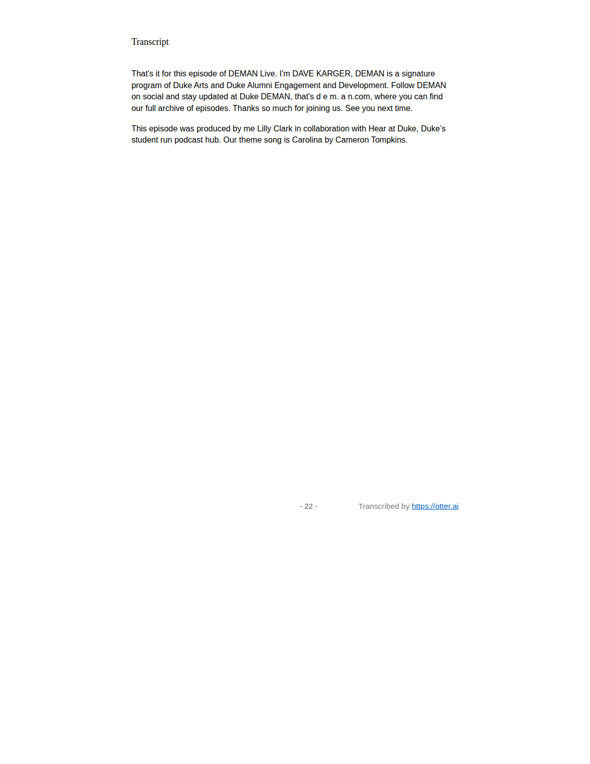Transcript
That's it for this episode of DEMAN Live. I'm DAVE KARGER, DEMAN is a signature program of Duke Arts and Duke Alumni Engagement and Development. Follow DEMAN on social and stay updated at Duke DEMAN, that's d e m. a n.com, where you can find our full archive of episodes. Thanks so much for joining us. See you next time.
This episode was produced by me Lilly Clark in collaboration with Hear at Duke, Duke’s student run podcast hub. Our theme song is Carolina by Cameron Tompkins.
- 22 - Transcribed by https://otter.ai